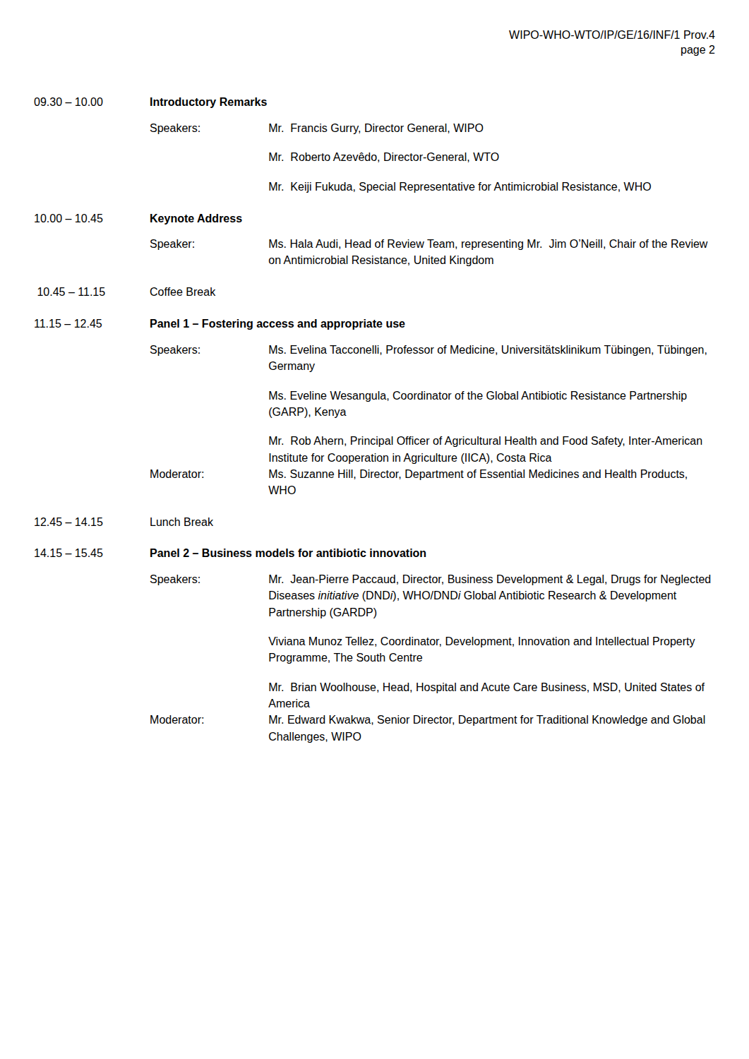WIPO-WHO-WTO/IP/GE/16/INF/1 Prov.4 page 2
| 09.30 – 10.00 | Introductory Remarks / Speakers: / Mr. Francis Gurry, Director General, WIPO Mr. Roberto Azevêdo, Director-General, WTO Mr. Keiji Fukuda, Special Representative for Antimicrobial Resistance, WHO / |
| 10.00 – 10.45 | Keynote Address / Speaker: / Ms. Hala Audi, Head of Review Team, representing Mr. Jim O’Neill, Chair of the Review on Antimicrobial Resistance, United Kingdom / |
| 10.45 – 11.15 | Coffee Break |
| 11.15 – 12.45 | Panel 1 – Fostering access and appropriate use / Speakers: / Ms. Evelina Tacconelli, Professor of Medicine, Universitätsklinikum Tübingen, Tübingen, Germany Ms. Eveline Wesangula, Coordinator of the Global Antibiotic Resistance Partnership (GARP), Kenya Mr. Rob Ahern, Principal Officer of Agricultural Health and Food Safety, Inter-American Institute for Cooperation in Agriculture (IICA), Costa Rica / / Moderator: / Ms. Suzanne Hill, Director, Department of Essential Medicines and Health Products, WHO / |
| 12.45 – 14.15 | Lunch Break |
| 14.15 – 15.45 | Panel 2 – Business models for antibiotic innovation / Speakers: / Mr. Jean-Pierre Paccaud, Director, Business Development & Legal, Drugs for Neglected Diseases initiative (DND i ), WHO/DND i Global Antibiotic Research & Development Partnership (GARDP) Viviana Munoz Tellez, Coordinator, Development, Innovation and Intellectual Property Programme, The South Centre Mr. Brian Woolhouse, Head, Hospital and Acute Care Business, MSD, United States of America / / Moderator: / Mr. Edward Kwakwa, Senior Director, Department for Traditional Knowledge and Global Challenges, WIPO / |